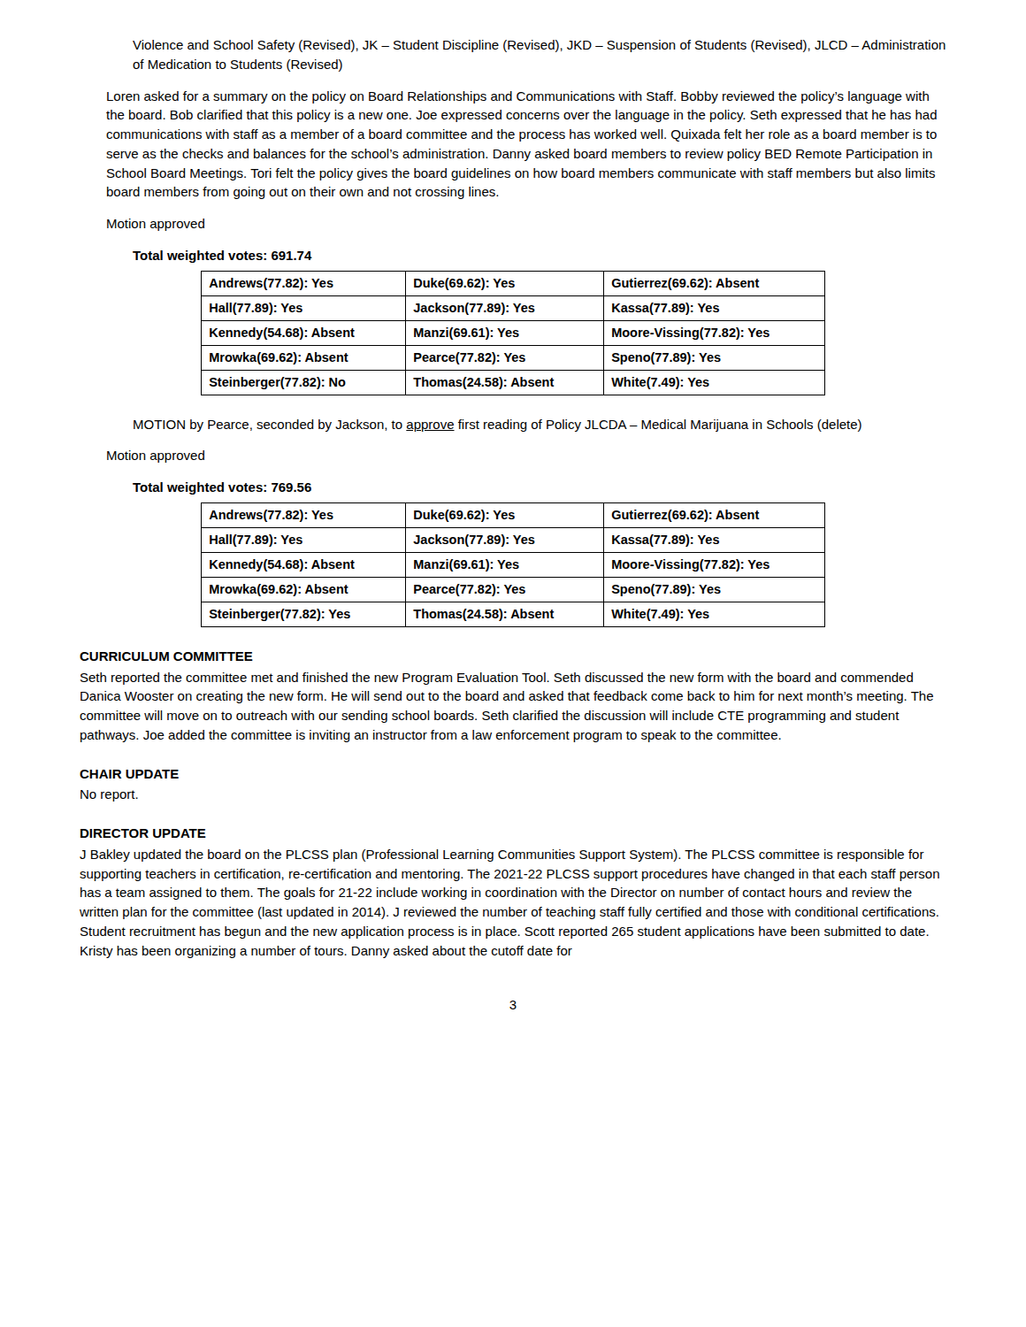Violence and School Safety (Revised), JK – Student Discipline (Revised), JKD – Suspension of Students (Revised), JLCD – Administration of Medication to Students (Revised)
Loren asked for a summary on the policy on Board Relationships and Communications with Staff. Bobby reviewed the policy’s language with the board. Bob clarified that this policy is a new one. Joe expressed concerns over the language in the policy. Seth expressed that he has had communications with staff as a member of a board committee and the process has worked well. Quixada felt her role as a board member is to serve as the checks and balances for the school’s administration. Danny asked board members to review policy BED Remote Participation in School Board Meetings. Tori felt the policy gives the board guidelines on how board members communicate with staff members but also limits board members from going out on their own and not crossing lines.
Motion approved
Total weighted votes: 691.74
| Andrews(77.82): Yes | Duke(69.62): Yes | Gutierrez(69.62): Absent |
| Hall(77.89): Yes | Jackson(77.89): Yes | Kassa(77.89): Yes |
| Kennedy(54.68): Absent | Manzi(69.61): Yes | Moore-Vissing(77.82): Yes |
| Mrowka(69.62): Absent | Pearce(77.82): Yes | Speno(77.89): Yes |
| Steinberger(77.82): No | Thomas(24.58): Absent | White(7.49): Yes |
MOTION by Pearce, seconded by Jackson, to approve first reading of Policy JLCDA – Medical Marijuana in Schools (delete)
Motion approved
Total weighted votes: 769.56
| Andrews(77.82): Yes | Duke(69.62): Yes | Gutierrez(69.62): Absent |
| Hall(77.89): Yes | Jackson(77.89): Yes | Kassa(77.89): Yes |
| Kennedy(54.68): Absent | Manzi(69.61): Yes | Moore-Vissing(77.82): Yes |
| Mrowka(69.62): Absent | Pearce(77.82): Yes | Speno(77.89): Yes |
| Steinberger(77.82): Yes | Thomas(24.58): Absent | White(7.49): Yes |
CURRICULUM COMMITTEE
Seth reported the committee met and finished the new Program Evaluation Tool. Seth discussed the new form with the board and commended Danica Wooster on creating the new form. He will send out to the board and asked that feedback come back to him for next month’s meeting. The committee will move on to outreach with our sending school boards. Seth clarified the discussion will include CTE programming and student pathways. Joe added the committee is inviting an instructor from a law enforcement program to speak to the committee.
CHAIR UPDATE
No report.
DIRECTOR UPDATE
J Bakley updated the board on the PLCSS plan (Professional Learning Communities Support System). The PLCSS committee is responsible for supporting teachers in certification, re-certification and mentoring. The 2021-22 PLCSS support procedures have changed in that each staff person has a team assigned to them. The goals for 21-22 include working in coordination with the Director on number of contact hours and review the written plan for the committee (last updated in 2014). J reviewed the number of teaching staff fully certified and those with conditional certifications. Student recruitment has begun and the new application process is in place. Scott reported 265 student applications have been submitted to date. Kristy has been organizing a number of tours. Danny asked about the cutoff date for
3